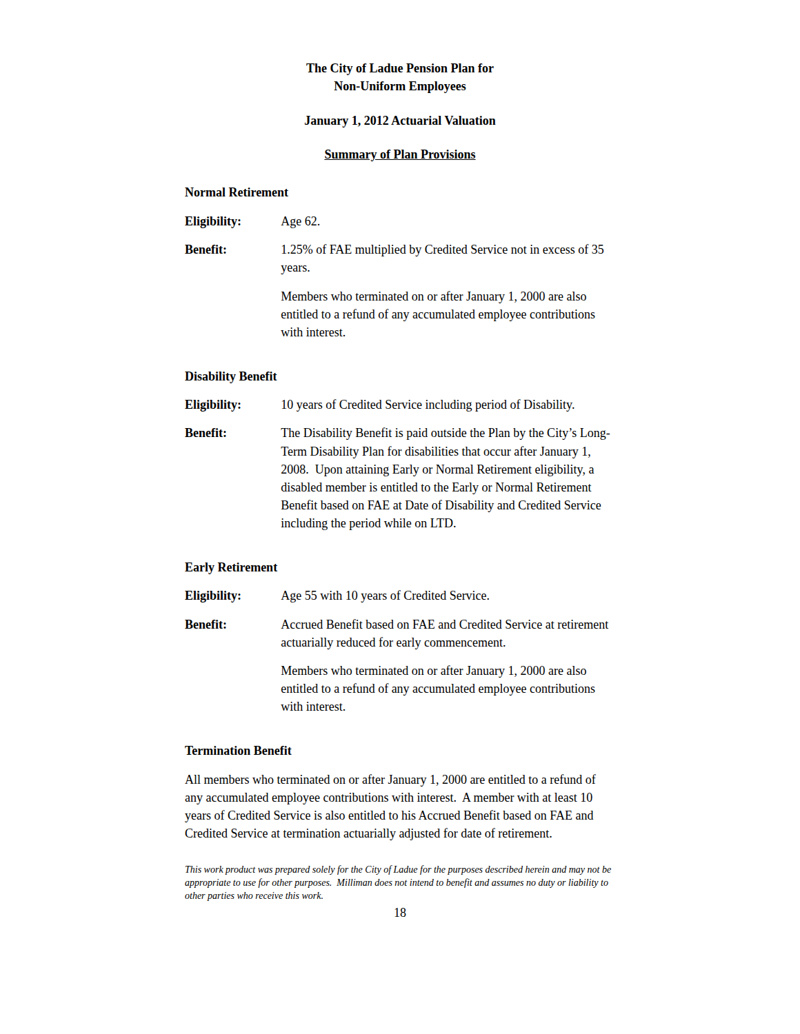The City of Ladue Pension Plan for
Non-Uniform Employees
January 1, 2012 Actuarial Valuation
Summary of Plan Provisions
Normal Retirement
| Eligibility: | Age 62. |
| Benefit: | 1.25% of FAE multiplied by Credited Service not in excess of 35 years. Members who terminated on or after January 1, 2000 are also entitled to a refund of any accumulated employee contributions with interest. |
Disability Benefit
| Eligibility: | 10 years of Credited Service including period of Disability. |
| Benefit: | The Disability Benefit is paid outside the Plan by the City’s Long-Term Disability Plan for disabilities that occur after January 1, 2008. Upon attaining Early or Normal Retirement eligibility, a disabled member is entitled to the Early or Normal Retirement Benefit based on FAE at Date of Disability and Credited Service including the period while on LTD. |
Early Retirement
| Eligibility: | Age 55 with 10 years of Credited Service. |
| Benefit: | Accrued Benefit based on FAE and Credited Service at retirement actuarially reduced for early commencement. Members who terminated on or after January 1, 2000 are also entitled to a refund of any accumulated employee contributions with interest. |
Termination Benefit
All members who terminated on or after January 1, 2000 are entitled to a refund of any accumulated employee contributions with interest. A member with at least 10 years of Credited Service is also entitled to his Accrued Benefit based on FAE and Credited Service at termination actuarially adjusted for date of retirement.
This work product was prepared solely for the City of Ladue for the purposes described herein and may not be appropriate to use for other purposes. Milliman does not intend to benefit and assumes no duty or liability to other parties who receive this work.
18